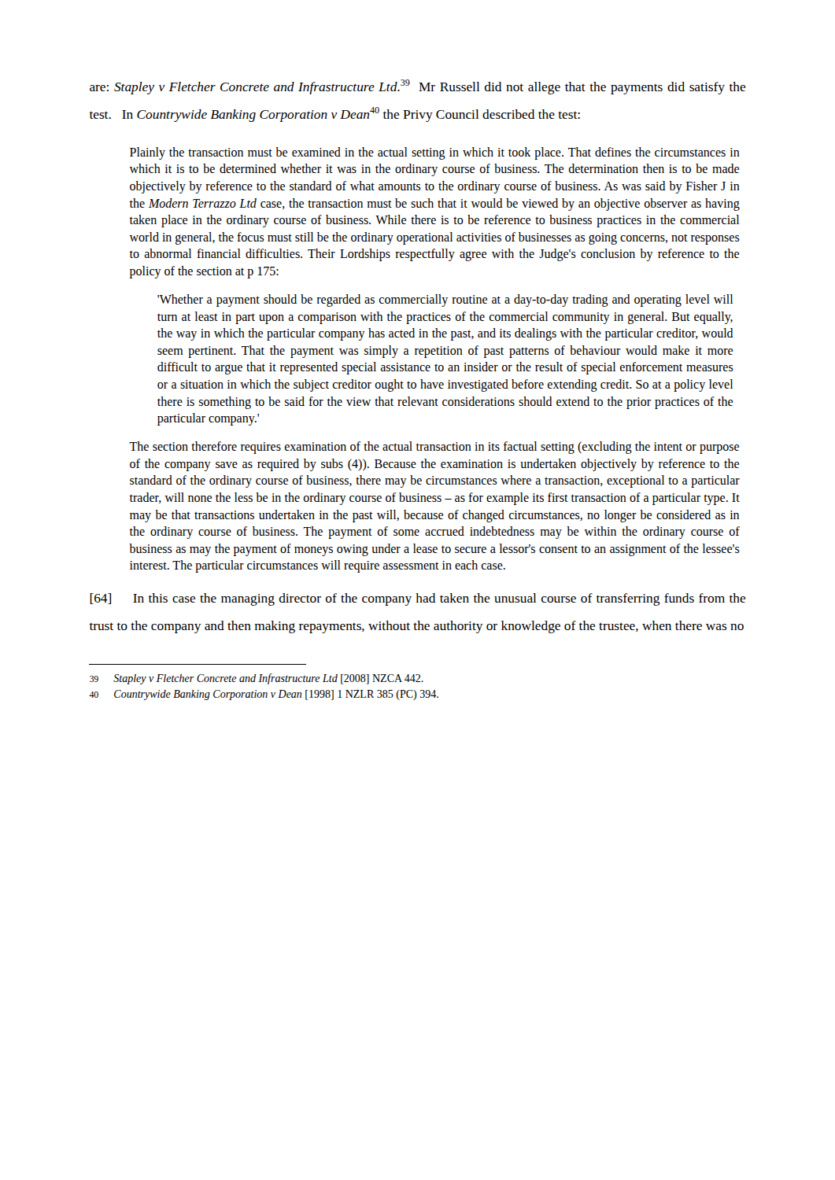are: Stapley v Fletcher Concrete and Infrastructure Ltd.39 Mr Russell did not allege that the payments did satisfy the test. In Countrywide Banking Corporation v Dean40 the Privy Council described the test:
Plainly the transaction must be examined in the actual setting in which it took place. That defines the circumstances in which it is to be determined whether it was in the ordinary course of business. The determination then is to be made objectively by reference to the standard of what amounts to the ordinary course of business. As was said by Fisher J in the Modern Terrazzo Ltd case, the transaction must be such that it would be viewed by an objective observer as having taken place in the ordinary course of business. While there is to be reference to business practices in the commercial world in general, the focus must still be the ordinary operational activities of businesses as going concerns, not responses to abnormal financial difficulties. Their Lordships respectfully agree with the Judge's conclusion by reference to the policy of the section at p 175:
'Whether a payment should be regarded as commercially routine at a day-to-day trading and operating level will turn at least in part upon a comparison with the practices of the commercial community in general. But equally, the way in which the particular company has acted in the past, and its dealings with the particular creditor, would seem pertinent. That the payment was simply a repetition of past patterns of behaviour would make it more difficult to argue that it represented special assistance to an insider or the result of special enforcement measures or a situation in which the subject creditor ought to have investigated before extending credit. So at a policy level there is something to be said for the view that relevant considerations should extend to the prior practices of the particular company.'
The section therefore requires examination of the actual transaction in its factual setting (excluding the intent or purpose of the company save as required by subs (4)). Because the examination is undertaken objectively by reference to the standard of the ordinary course of business, there may be circumstances where a transaction, exceptional to a particular trader, will none the less be in the ordinary course of business – as for example its first transaction of a particular type. It may be that transactions undertaken in the past will, because of changed circumstances, no longer be considered as in the ordinary course of business. The payment of some accrued indebtedness may be within the ordinary course of business as may the payment of moneys owing under a lease to secure a lessor's consent to an assignment of the lessee's interest. The particular circumstances will require assessment in each case.
[64] In this case the managing director of the company had taken the unusual course of transferring funds from the trust to the company and then making repayments, without the authority or knowledge of the trustee, when there was no
39
Stapley v Fletcher Concrete and Infrastructure Ltd [2008] NZCA 442.
40
Countrywide Banking Corporation v Dean [1998] 1 NZLR 385 (PC) 394.